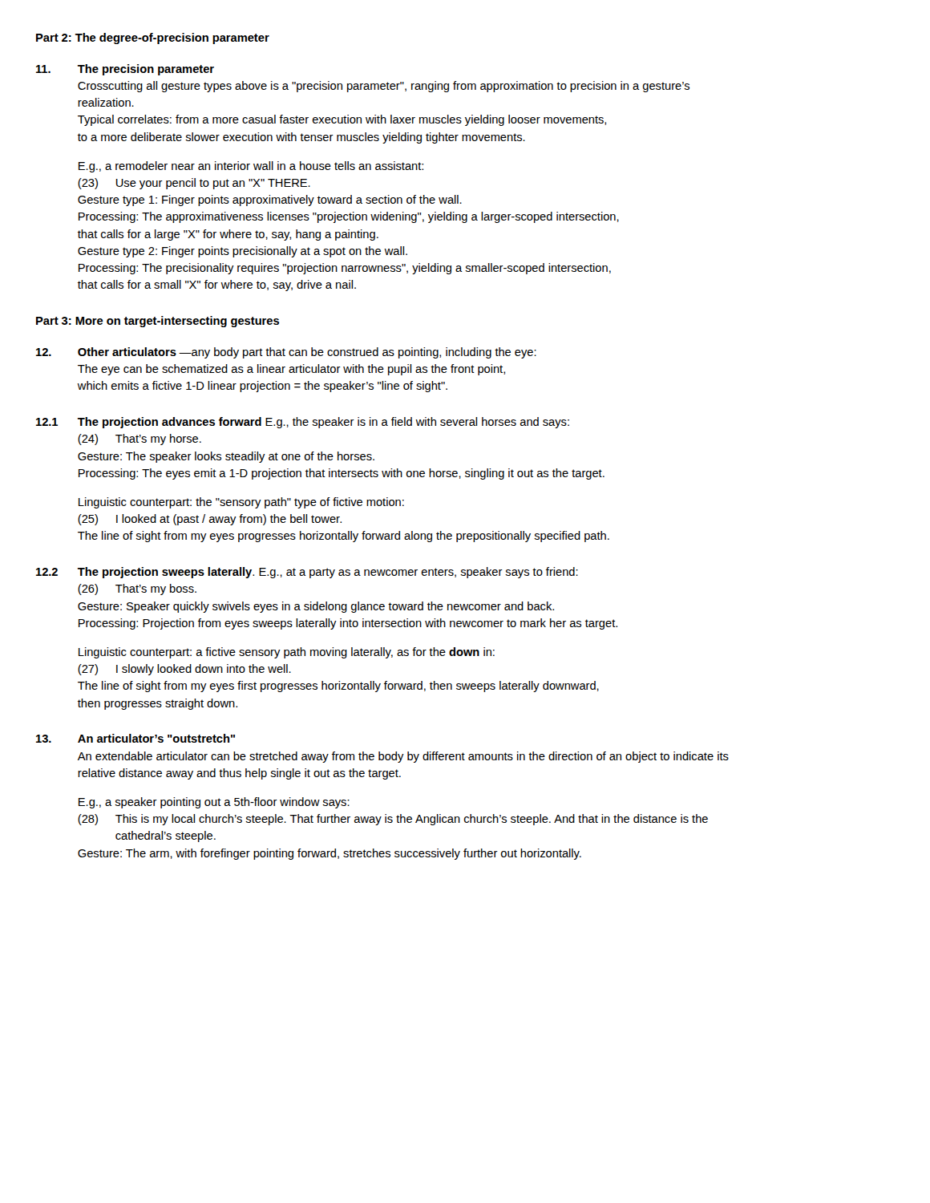Part 2: The degree-of-precision parameter
11.
The precision parameter
Crosscutting all gesture types above is a "precision parameter", ranging from approximation to precision in a gesture’s realization.
Typical correlates: from a more casual faster execution with laxer muscles yielding looser movements,
to a more deliberate slower execution with tenser muscles yielding tighter movements.
E.g., a remodeler near an interior wall in a house tells an assistant:
(23)
Use your pencil to put an "X" THERE.
Gesture type 1: Finger points approximatively toward a section of the wall.
Processing: The approximativeness licenses "projection widening", yielding a larger-scoped intersection,
that calls for a large "X" for where to, say, hang a painting.
Gesture type 2: Finger points precisionally at a spot on the wall.
Processing: The precisionality requires "projection narrowness", yielding a smaller-scoped intersection,
that calls for a small "X" for where to, say, drive a nail.
Part 3: More on target-intersecting gestures
12.
Other articulators —any body part that can be construed as pointing, including the eye:
The eye can be schematized as a linear articulator with the pupil as the front point,
which emits a fictive 1-D linear projection = the speaker’s "line of sight".
12.1
The projection advances forward E.g., the speaker is in a field with several horses and says:
(24)
That’s my horse.
Gesture: The speaker looks steadily at one of the horses.
Processing: The eyes emit a 1-D projection that intersects with one horse, singling it out as the target.
Linguistic counterpart: the "sensory path" type of fictive motion:
(25)
I looked at (past / away from) the bell tower.
The line of sight from my eyes progresses horizontally forward along the prepositionally specified path.
12.2
The projection sweeps laterally. E.g., at a party as a newcomer enters, speaker says to friend:
(26)
That’s my boss.
Gesture: Speaker quickly swivels eyes in a sidelong glance toward the newcomer and back.
Processing: Projection from eyes sweeps laterally into intersection with newcomer to mark her as target.
Linguistic counterpart: a fictive sensory path moving laterally, as for the down in:
(27)
I slowly looked down into the well.
The line of sight from my eyes first progresses horizontally forward, then sweeps laterally downward,
then progresses straight down.
13.
An articulator’s "outstretch"
An extendable articulator can be stretched away from the body by different amounts in the direction of an object to indicate its relative distance away and thus help single it out as the target.
E.g., a speaker pointing out a 5th-floor window says:
(28)
This is my local church’s steeple. That further away is the Anglican church’s steeple. And that in the distance is the cathedral’s steeple.
Gesture: The arm, with forefinger pointing forward, stretches successively further out horizontally.